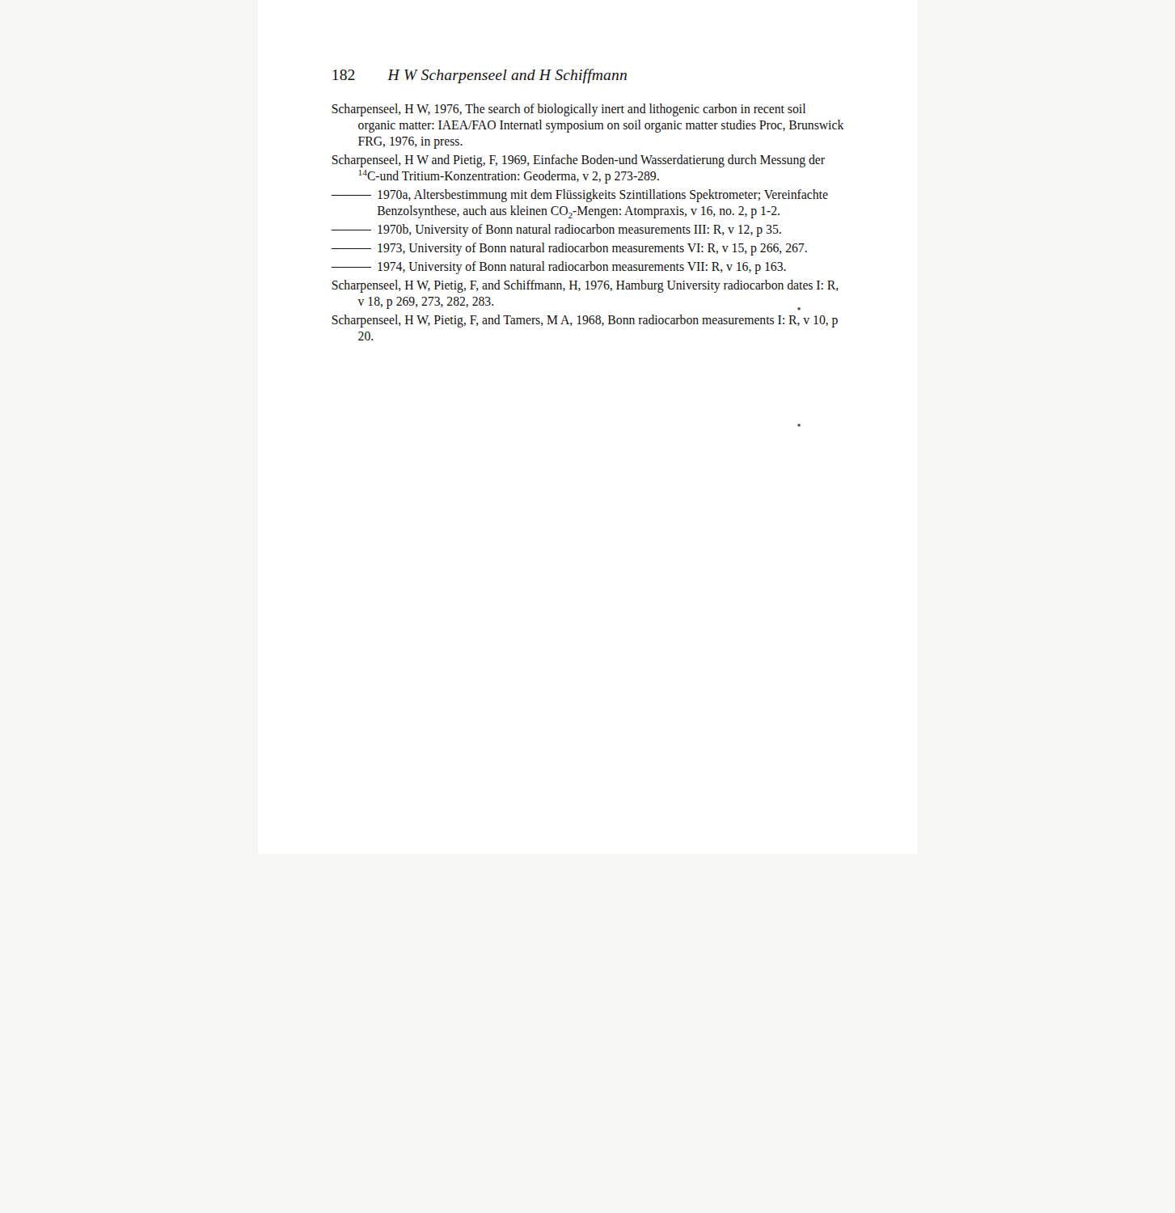•
•
182 H W Scharpenseel and H Schiffmann
Scharpenseel, H W, 1976, The search of biologically inert and lithogenic carbon in recent soil organic matter: IAEA/FAO Internatl symposium on soil organic matter studies Proc, Brunswick FRG, 1976, in press.
Scharpenseel, H W and Pietig, F, 1969, Einfache Boden-und Wasserdatierung durch Messung der 14C-und Tritium-Konzentration: Geoderma, v 2, p 273-289.
1970a, Altersbestimmung mit dem Flüssigkeits Szintillations Spektrometer; Vereinfachte Benzolsynthese, auch aus kleinen CO2-Mengen: Atompraxis, v 16, no. 2, p 1-2.
1970b, University of Bonn natural radiocarbon measurements III: R, v 12, p 35.
1973, University of Bonn natural radiocarbon measurements VI: R, v 15, p 266, 267.
1974, University of Bonn natural radiocarbon measurements VII: R, v 16, p 163.
Scharpenseel, H W, Pietig, F, and Schiffmann, H, 1976, Hamburg University radiocarbon dates I: R, v 18, p 269, 273, 282, 283.
Scharpenseel, H W, Pietig, F, and Tamers, M A, 1968, Bonn radiocarbon measurements I: R, v 10, p 20.